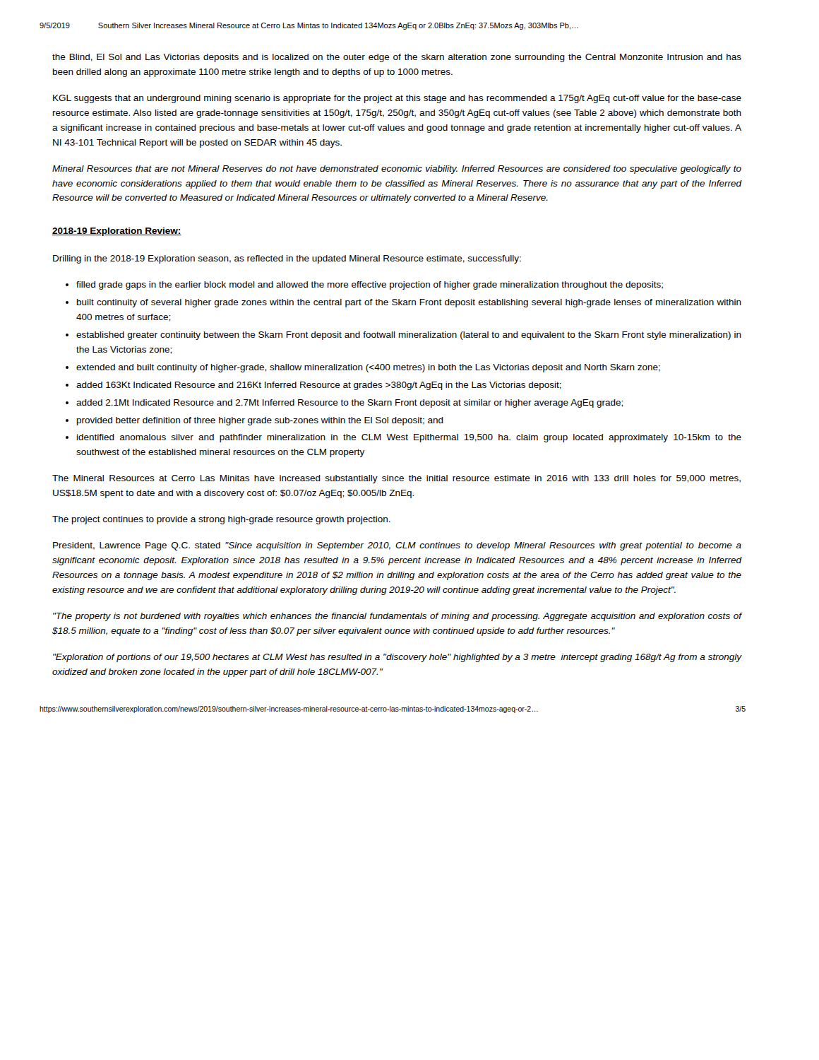9/5/2019 Southern Silver Increases Mineral Resource at Cerro Las Mintas to Indicated 134Mozs AgEq or 2.0Blbs ZnEq: 37.5Mozs Ag, 303Mlbs Pb,…
the Blind, El Sol and Las Victorias deposits and is localized on the outer edge of the skarn alteration zone surrounding the Central Monzonite Intrusion and has been drilled along an approximate 1100 metre strike length and to depths of up to 1000 metres.
KGL suggests that an underground mining scenario is appropriate for the project at this stage and has recommended a 175g/t AgEq cut-off value for the base-case resource estimate. Also listed are grade-tonnage sensitivities at 150g/t, 175g/t, 250g/t, and 350g/t AgEq cut-off values (see Table 2 above) which demonstrate both a significant increase in contained precious and base-metals at lower cut-off values and good tonnage and grade retention at incrementally higher cut-off values. A NI 43-101 Technical Report will be posted on SEDAR within 45 days.
Mineral Resources that are not Mineral Reserves do not have demonstrated economic viability. Inferred Resources are considered too speculative geologically to have economic considerations applied to them that would enable them to be classified as Mineral Reserves. There is no assurance that any part of the Inferred Resource will be converted to Measured or Indicated Mineral Resources or ultimately converted to a Mineral Reserve.
2018-19 Exploration Review:
Drilling in the 2018-19 Exploration season, as reflected in the updated Mineral Resource estimate, successfully:
filled grade gaps in the earlier block model and allowed the more effective projection of higher grade mineralization throughout the deposits;
built continuity of several higher grade zones within the central part of the Skarn Front deposit establishing several high-grade lenses of mineralization within 400 metres of surface;
established greater continuity between the Skarn Front deposit and footwall mineralization (lateral to and equivalent to the Skarn Front style mineralization) in the Las Victorias zone;
extended and built continuity of higher-grade, shallow mineralization (<400 metres) in both the Las Victorias deposit and North Skarn zone;
added 163Kt Indicated Resource and 216Kt Inferred Resource at grades >380g/t AgEq in the Las Victorias deposit;
added 2.1Mt Indicated Resource and 2.7Mt Inferred Resource to the Skarn Front deposit at similar or higher average AgEq grade;
provided better definition of three higher grade sub-zones within the El Sol deposit; and
identified anomalous silver and pathfinder mineralization in the CLM West Epithermal 19,500 ha. claim group located approximately 10-15km to the southwest of the established mineral resources on the CLM property
The Mineral Resources at Cerro Las Minitas have increased substantially since the initial resource estimate in 2016 with 133 drill holes for 59,000 metres, US$18.5M spent to date and with a discovery cost of: $0.07/oz AgEq; $0.005/lb ZnEq.
The project continues to provide a strong high-grade resource growth projection.
President, Lawrence Page Q.C. stated "Since acquisition in September 2010, CLM continues to develop Mineral Resources with great potential to become a significant economic deposit. Exploration since 2018 has resulted in a 9.5% percent increase in Indicated Resources and a 48% percent increase in Inferred Resources on a tonnage basis. A modest expenditure in 2018 of $2 million in drilling and exploration costs at the area of the Cerro has added great value to the existing resource and we are confident that additional exploratory drilling during 2019-20 will continue adding great incremental value to the Project".
"The property is not burdened with royalties which enhances the financial fundamentals of mining and processing. Aggregate acquisition and exploration costs of $18.5 million, equate to a "finding" cost of less than $0.07 per silver equivalent ounce with continued upside to add further resources."
"Exploration of portions of our 19,500 hectares at CLM West has resulted in a "discovery hole" highlighted by a 3 metre intercept grading 168g/t Ag from a strongly oxidized and broken zone located in the upper part of drill hole 18CLMW-007."
https://www.southernsilverexploration.com/news/2019/southern-silver-increases-mineral-resource-at-cerro-las-mintas-to-indicated-134mozs-ageq-or-2… 3/5